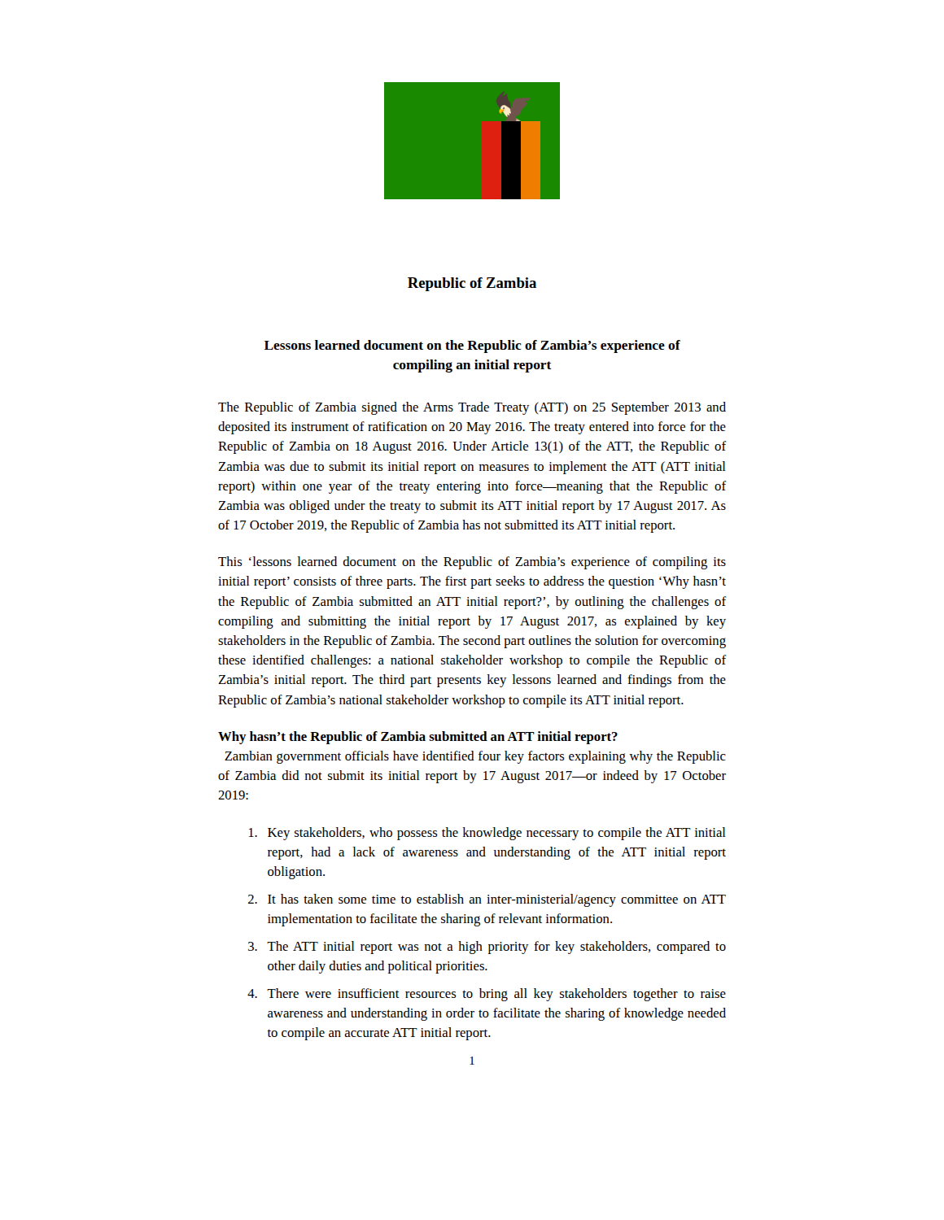🦅
Republic of Zambia
Lessons learned document on the Republic of Zambia’s experience of
compiling an initial report
The Republic of Zambia signed the Arms Trade Treaty (ATT) on 25 September 2013 and deposited its instrument of ratification on 20 May 2016. The treaty entered into force for the Republic of Zambia on 18 August 2016. Under Article 13(1) of the ATT, the Republic of Zambia was due to submit its initial report on measures to implement the ATT (ATT initial report) within one year of the treaty entering into force—meaning that the Republic of Zambia was obliged under the treaty to submit its ATT initial report by 17 August 2017. As of 17 October 2019, the Republic of Zambia has not submitted its ATT initial report.
This ‘lessons learned document on the Republic of Zambia’s experience of compiling its initial report’ consists of three parts. The first part seeks to address the question ‘Why hasn’t the Republic of Zambia submitted an ATT initial report?’, by outlining the challenges of compiling and submitting the initial report by 17 August 2017, as explained by key stakeholders in the Republic of Zambia. The second part outlines the solution for overcoming these identified challenges: a national stakeholder workshop to compile the Republic of Zambia’s initial report. The third part presents key lessons learned and findings from the Republic of Zambia’s national stakeholder workshop to compile its ATT initial report.
Why hasn’t the Republic of Zambia submitted an ATT initial report?
Zambian government officials have identified four key factors explaining why the Republic of Zambia did not submit its initial report by 17 August 2017—or indeed by 17 October 2019:
Key stakeholders, who possess the knowledge necessary to compile the ATT initial report, had a lack of awareness and understanding of the ATT initial report obligation.
It has taken some time to establish an inter-ministerial/agency committee on ATT implementation to facilitate the sharing of relevant information.
The ATT initial report was not a high priority for key stakeholders, compared to other daily duties and political priorities.
There were insufficient resources to bring all key stakeholders together to raise awareness and understanding in order to facilitate the sharing of knowledge needed to compile an accurate ATT initial report.
1